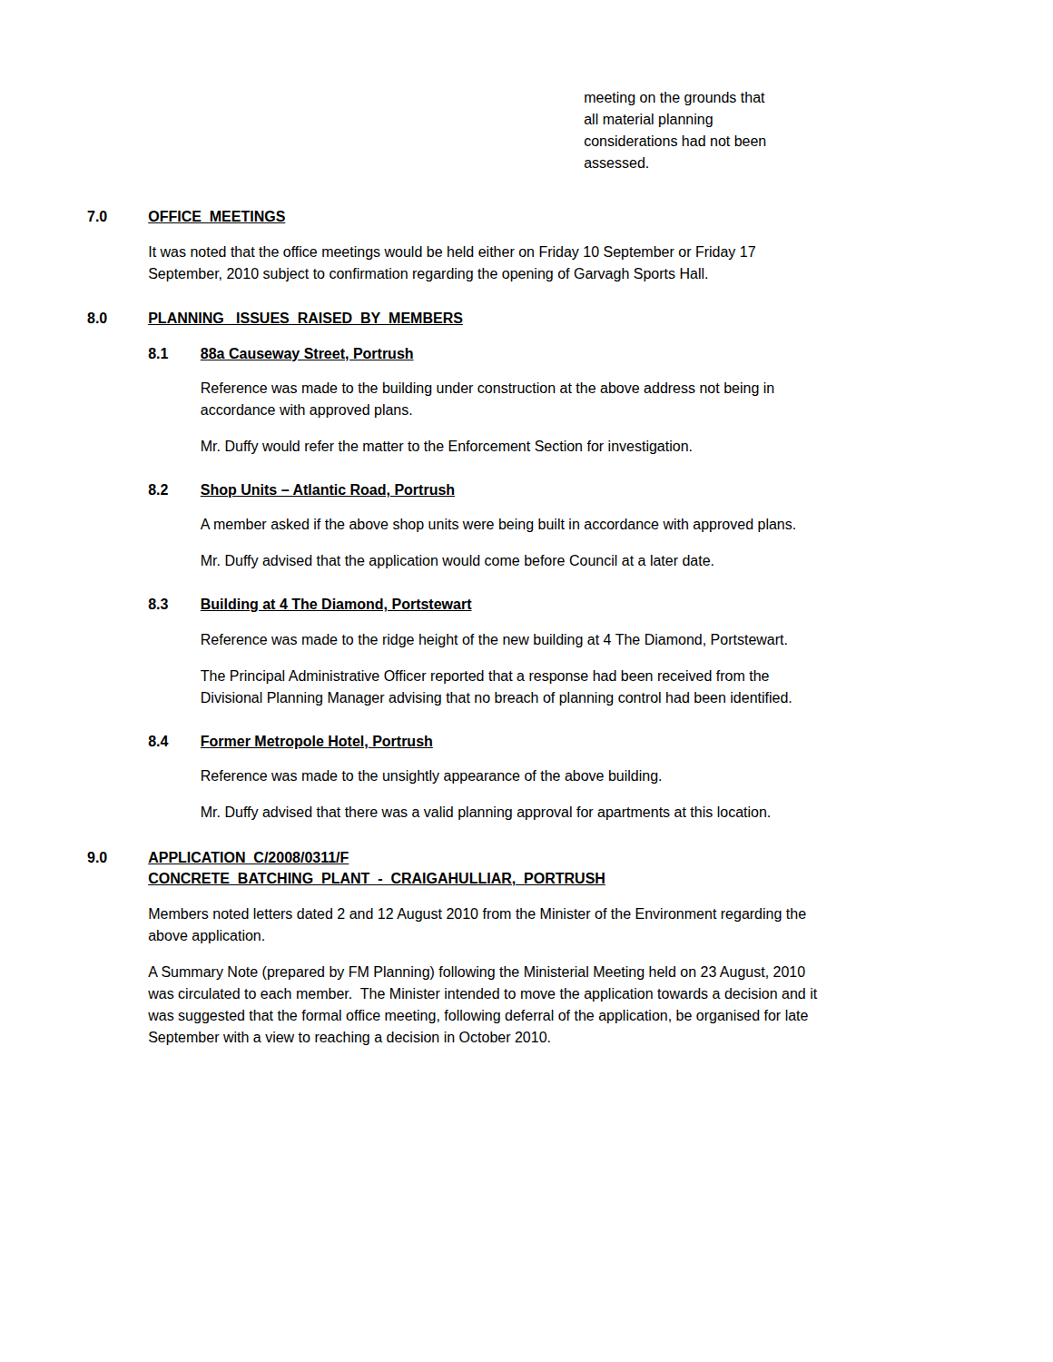meeting on the grounds that all material planning considerations had not been assessed.
7.0
OFFICE MEETINGS
It was noted that the office meetings would be held either on Friday 10 September or Friday 17 September, 2010 subject to confirmation regarding the opening of Garvagh Sports Hall.
8.0
PLANNING ISSUES RAISED BY MEMBERS
8.1
88a Causeway Street, Portrush
Reference was made to the building under construction at the above address not being in accordance with approved plans.
Mr. Duffy would refer the matter to the Enforcement Section for investigation.
8.2
Shop Units – Atlantic Road, Portrush
A member asked if the above shop units were being built in accordance with approved plans.
Mr. Duffy advised that the application would come before Council at a later date.
8.3
Building at 4 The Diamond, Portstewart
Reference was made to the ridge height of the new building at 4 The Diamond, Portstewart.
The Principal Administrative Officer reported that a response had been received from the Divisional Planning Manager advising that no breach of planning control had been identified.
8.4
Former Metropole Hotel, Portrush
Reference was made to the unsightly appearance of the above building.
Mr. Duffy advised that there was a valid planning approval for apartments at this location.
9.0
APPLICATION C/2008/0311/F
CONCRETE BATCHING PLANT - CRAIGAHULLIAR, PORTRUSH
Members noted letters dated 2 and 12 August 2010 from the Minister of the Environment regarding the above application.
A Summary Note (prepared by FM Planning) following the Ministerial Meeting held on 23 August, 2010 was circulated to each member. The Minister intended to move the application towards a decision and it was suggested that the formal office meeting, following deferral of the application, be organised for late September with a view to reaching a decision in October 2010.